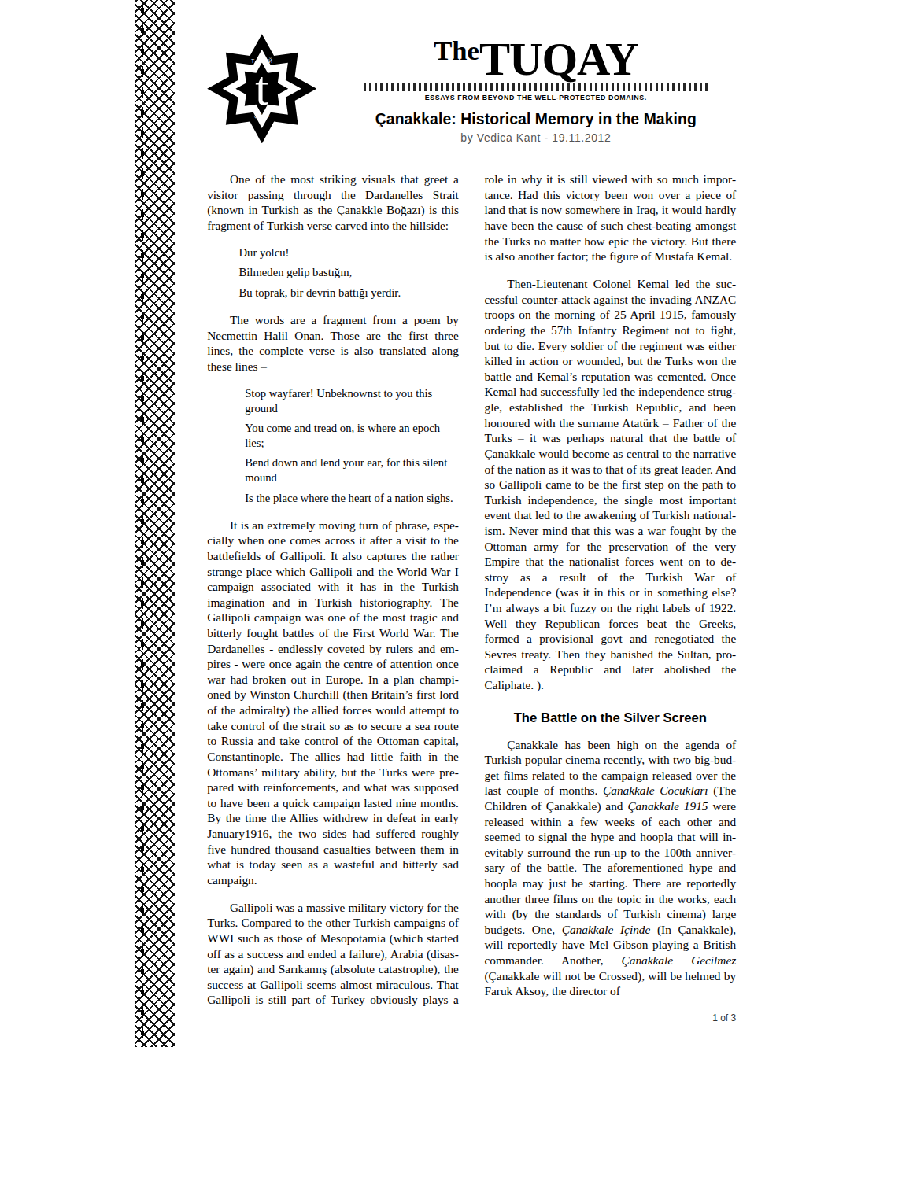Т-УҚАЙ t طوقاي
The TUQAY
Essays from beyond the well-protected domains.
Çanakkale: Historical Memory in the Making
by Vedica Kant - 19.11.2012
One of the most striking visuals that greet a visitor passing through the Dardanelles Strait (known in Turkish as the Çanakkle Boğazı) is this fragment of Turkish verse carved into the hillside:
Dur yolcu!
Bilmeden gelip bastığın,
Bu toprak, bir devrin battığı yerdir.
The words are a fragment from a poem by Necmettin Halil Onan. Those are the first three lines, the complete verse is also translated along these lines –
Stop wayfarer! Unbeknownst to you this ground
You come and tread on, is where an epoch lies;
Bend down and lend your ear, for this silent mound
Is the place where the heart of a nation sighs.
It is an extremely moving turn of phrase, especially when one comes across it after a visit to the battlefields of Gallipoli. It also captures the rather strange place which Gallipoli and the World War I campaign associated with it has in the Turkish imagination and in Turkish historiography. The Gallipoli campaign was one of the most tragic and bitterly fought battles of the First World War. The Dardanelles - endlessly coveted by rulers and empires - were once again the centre of attention once war had broken out in Europe. In a plan championed by Winston Churchill (then Britain’s first lord of the admiralty) the allied forces would attempt to take control of the strait so as to secure a sea route to Russia and take control of the Ottoman capital, Constantinople. The allies had little faith in the Ottomans’ military ability, but the Turks were prepared with reinforcements, and what was supposed to have been a quick campaign lasted nine months. By the time the Allies withdrew in defeat in early January1916, the two sides had suffered roughly five hundred thousand casualties between them in what is today seen as a wasteful and bitterly sad campaign.
Gallipoli was a massive military victory for the Turks. Compared to the other Turkish campaigns of WWI such as those of Mesopotamia (which started off as a success and ended a failure), Arabia (disaster again) and Sarıkamış (absolute catastrophe), the success at Gallipoli seems almost miraculous. That Gallipoli is still part of Turkey obviously plays a role in why it is still viewed with so much importance. Had this victory been won over a piece of land that is now somewhere in Iraq, it would hardly have been the cause of such chest-beating amongst the Turks no matter how epic the victory. But there is also another factor; the figure of Mustafa Kemal.
Then-Lieutenant Colonel Kemal led the successful counter-attack against the invading ANZAC troops on the morning of 25 April 1915, famously ordering the 57th Infantry Regiment not to fight, but to die. Every soldier of the regiment was either killed in action or wounded, but the Turks won the battle and Kemal’s reputation was cemented. Once Kemal had successfully led the independence struggle, established the Turkish Republic, and been honoured with the surname Atatürk – Father of the Turks – it was perhaps natural that the battle of Çanakkale would become as central to the narrative of the nation as it was to that of its great leader. And so Gallipoli came to be the first step on the path to Turkish independence, the single most important event that led to the awakening of Turkish nationalism. Never mind that this was a war fought by the Ottoman army for the preservation of the very Empire that the nationalist forces went on to destroy as a result of the Turkish War of Independence (was it in this or in something else? I’m always a bit fuzzy on the right labels of 1922. Well they Republican forces beat the Greeks, formed a provisional govt and renegotiated the Sevres treaty. Then they banished the Sultan, proclaimed a Republic and later abolished the Caliphate. ).
The Battle on the Silver Screen
Çanakkale has been high on the agenda of Turkish popular cinema recently, with two big-budget films related to the campaign released over the last couple of months. Çanakkale Cocukları (The Children of Çanakkale) and Çanakkale 1915 were released within a few weeks of each other and seemed to signal the hype and hoopla that will inevitably surround the run-up to the 100th anniversary of the battle. The aforementioned hype and hoopla may just be starting. There are reportedly another three films on the topic in the works, each with (by the standards of Turkish cinema) large budgets. One, Çanakkale Içinde (In Çanakkale), will reportedly have Mel Gibson playing a British commander. Another, Çanakkale Gecilmez (Çanakkale will not be Crossed), will be helmed by Faruk Aksoy, the director of
1 of 3